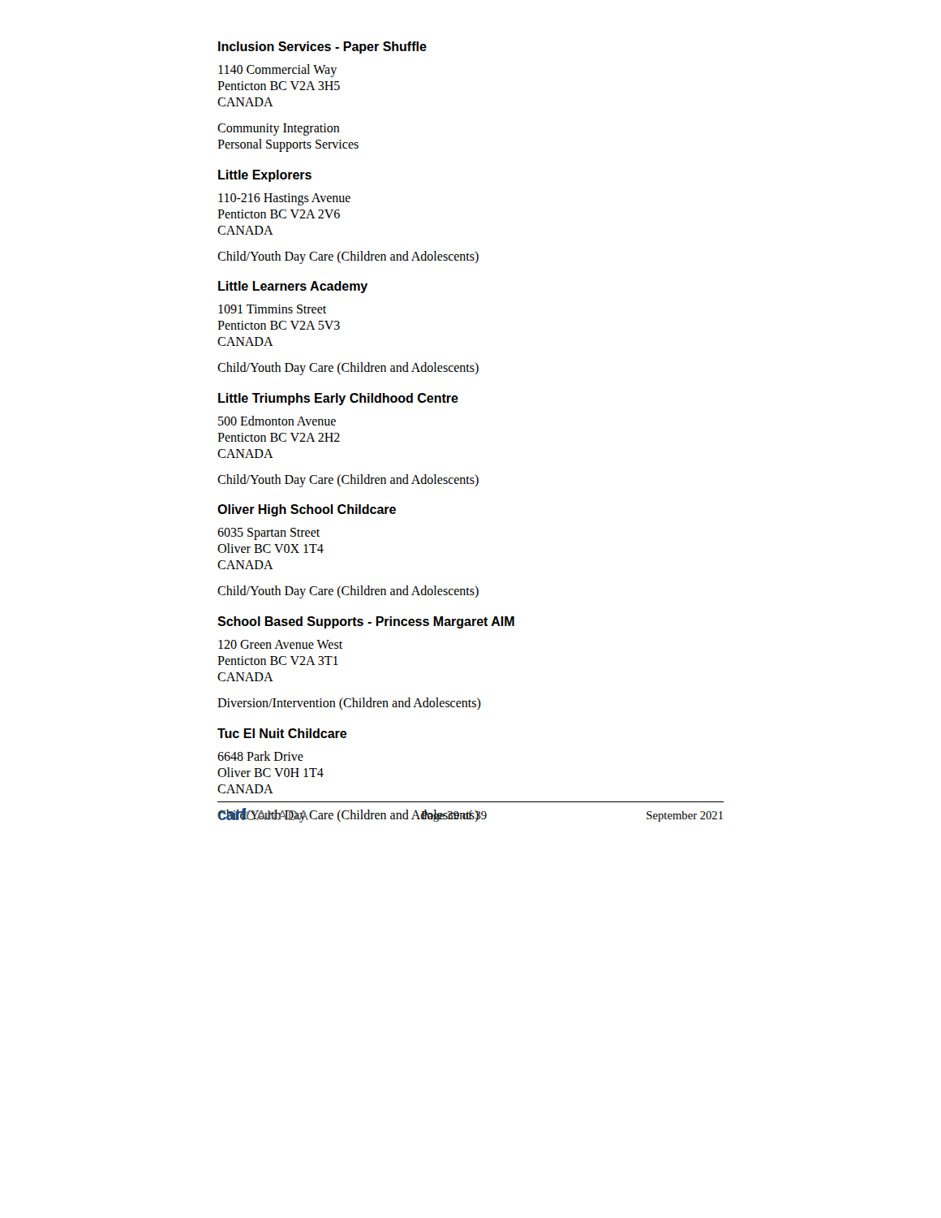Inclusion Services - Paper Shuffle
1140 Commercial Way
Penticton BC V2A 3H5
CANADA
Community Integration
Personal Supports Services
Little Explorers
110-216 Hastings Avenue
Penticton BC V2A 2V6
CANADA
Child/Youth Day Care (Children and Adolescents)
Little Learners Academy
1091 Timmins Street
Penticton BC V2A 5V3
CANADA
Child/Youth Day Care (Children and Adolescents)
Little Triumphs Early Childhood Centre
500 Edmonton Avenue
Penticton BC V2A 2H2
CANADA
Child/Youth Day Care (Children and Adolescents)
Oliver High School Childcare
6035 Spartan Street
Oliver BC V0X 1T4
CANADA
Child/Youth Day Care (Children and Adolescents)
School Based Supports - Princess Margaret AIM
120 Green Avenue West
Penticton BC V2A 3T1
CANADA
Diversion/Intervention (Children and Adolescents)
Tuc El Nuit Childcare
6648 Park Drive
Oliver BC V0H 1T4
CANADA
Child/Youth Day Care (Children and Adolescents)
carf CANADA
Page 39 of 39
September 2021